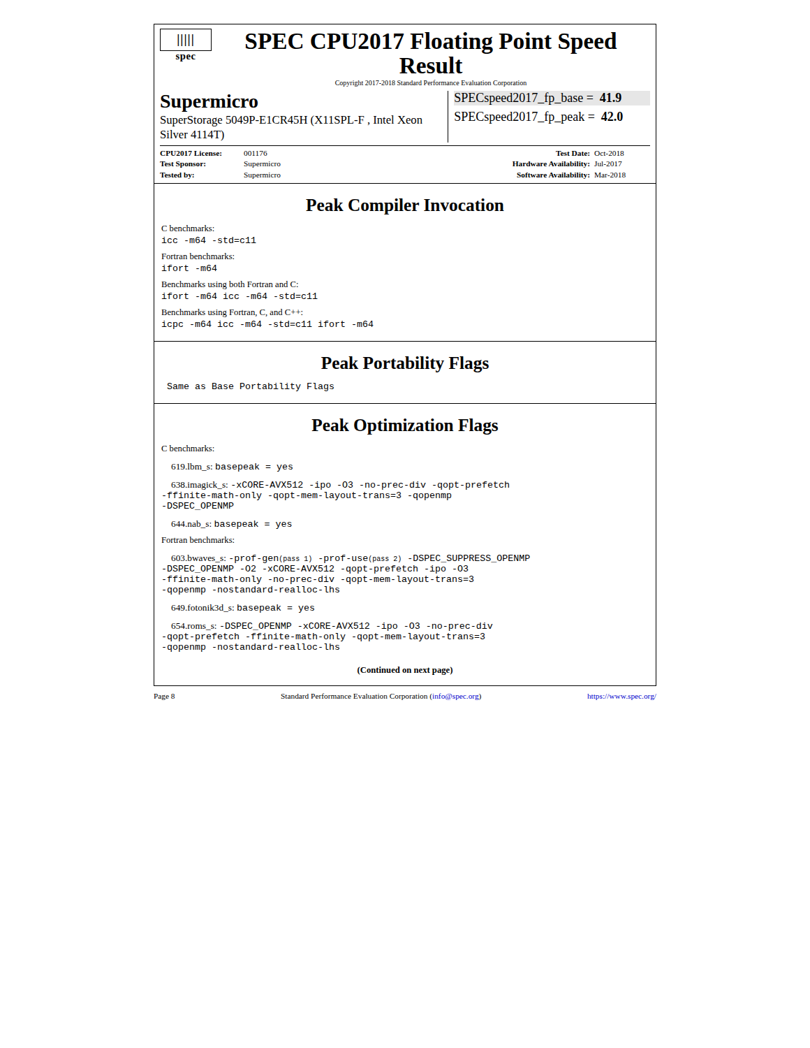|||||
spec
SPEC CPU2017 Floating Point Speed Result
Copyright 2017-2018 Standard Performance Evaluation Corporation
Supermicro
SuperStorage 5049P-E1CR45H (X11SPL-F , Intel Xeon Silver 4114T)
SPECspeed2017_fp_base = 41.9
SPECspeed2017_fp_peak = 42.0
CPU2017 License: 001176
Test Sponsor: Supermicro
Tested by: Supermicro
Test Date: Oct-2018
Hardware Availability: Jul-2017
Software Availability: Mar-2018
Peak Compiler Invocation
C benchmarks:
icc -m64 -std=c11
Fortran benchmarks:
ifort -m64
Benchmarks using both Fortran and C:
ifort -m64 icc -m64 -std=c11
Benchmarks using Fortran, C, and C++:
icpc -m64 icc -m64 -std=c11 ifort -m64
Peak Portability Flags
Same as Base Portability Flags
Peak Optimization Flags
C benchmarks:
619.lbm_s: basepeak = yes
638.imagick_s: -xCORE-AVX512 -ipo -O3 -no-prec-div -qopt-prefetch
-ffinite-math-only -qopt-mem-layout-trans=3 -qopenmp -DSPEC_OPENMP
644.nab_s: basepeak = yes
Fortran benchmarks:
603.bwaves_s: -prof-gen(pass 1) -prof-use(pass 2) -DSPEC_SUPPRESS_OPENMP
-DSPEC_OPENMP -O2 -xCORE-AVX512 -qopt-prefetch -ipo -O3 -ffinite-math-only -no-prec-div -qopt-mem-layout-trans=3 -qopenmp -nostandard-realloc-lhs
649.fotonik3d_s: basepeak = yes
654.roms_s: -DSPEC_OPENMP -xCORE-AVX512 -ipo -O3 -no-prec-div
-qopt-prefetch -ffinite-math-only -qopt-mem-layout-trans=3 -qopenmp -nostandard-realloc-lhs
(Continued on next page)
Page 8
Standard Performance Evaluation Corporation (info@spec.org)
https://www.spec.org/